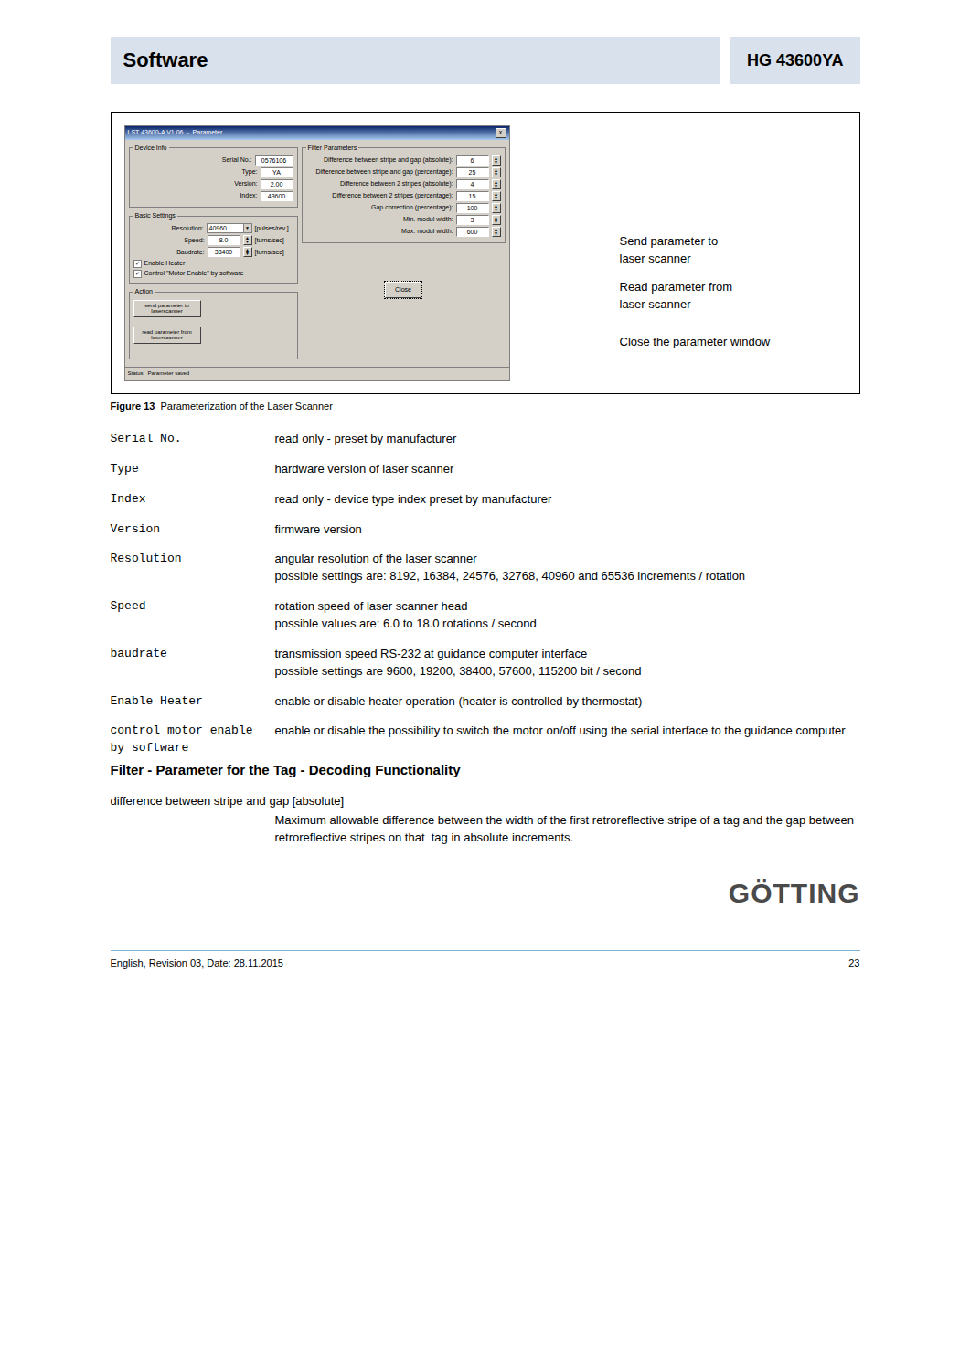Software
HG 43600YA
LST 43600-A V1.06 - Parameter x
Device Info
Serial No.:
0576106
Type:
YA
Version:
2.00
Index:
43600
Basic Settings
Resolution:
40960▼
[pulses/rev.]
Speed:
8.0
▲
▼
[turns/sec]
Baudrate:
38400
▲
▼
[turns/sec]
✓Enable Heater
✓Control "Motor Enable" by software
Action
send parameter to
laserscanner
read parameter from
laserscanner
Filter Parameters
Difference between stripe and gap (absolute):
6
▲
▼
Difference between stripe and gap (percentage):
25
▲
▼
Difference between 2 stripes (absolute):
4
▲
▼
Difference between 2 stripes (percentage):
15
▲
▼
Gap correction (percentage):
100
▲
▼
Min. modul width:
3
▲
▼
Max. modul width:
600
▲
▼
Close
Status: Parameter saved
Send parameter to
laser scanner
Read parameter from
laser scanner
Close the parameter window
Figure 13 Parameterization of the Laser Scanner
Serial No.
read only - preset by manufacturer
Type
hardware version of laser scanner
Index
read only - device type index preset by manufacturer
Version
firmware version
Resolution
angular resolution of the laser scanner
possible settings are: 8192, 16384, 24576, 32768, 40960 and 65536 increments / rotation
Speed
rotation speed of laser scanner head
possible values are: 6.0 to 18.0 rotations / second
baudrate
transmission speed RS-232 at guidance computer interface
possible settings are 9600, 19200, 38400, 57600, 115200 bit / second
Enable Heater
enable or disable heater operation (heater is controlled by thermostat)
control motor enable by software
enable or disable the possibility to switch the motor on/off using the serial interface to the guidance computer
Filter - Parameter for the Tag - Decoding Functionality
difference between stripe and gap [absolute]
Maximum allowable difference between the width of the first retroreflective stripe of a tag and the gap between retroreflective stripes on that tag in absolute increments.
GÖTTING
English, Revision 03, Date: 28.11.2015 23